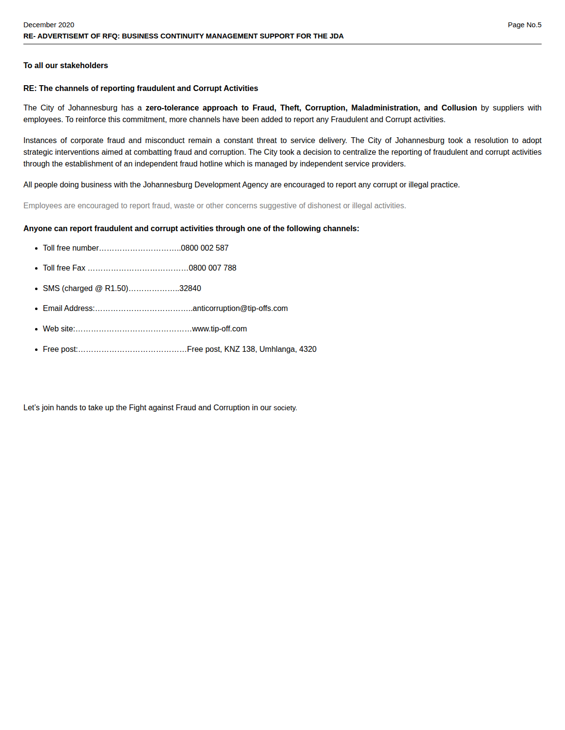December 2020 Page No.5
RE- ADVERTISEMT OF RFQ: BUSINESS CONTINUITY MANAGEMENT SUPPORT FOR THE JDA
To all our stakeholders
RE: The channels of reporting fraudulent and Corrupt Activities
The City of Johannesburg has a zero-tolerance approach to Fraud, Theft, Corruption, Maladministration, and Collusion by suppliers with employees. To reinforce this commitment, more channels have been added to report any Fraudulent and Corrupt activities.
Instances of corporate fraud and misconduct remain a constant threat to service delivery. The City of Johannesburg took a resolution to adopt strategic interventions aimed at combatting fraud and corruption. The City took a decision to centralize the reporting of fraudulent and corrupt activities through the establishment of an independent fraud hotline which is managed by independent service providers.
All people doing business with the Johannesburg Development Agency are encouraged to report any corrupt or illegal practice.
Employees are encouraged to report fraud, waste or other concerns suggestive of dishonest or illegal activities.
Anyone can report fraudulent and corrupt activities through one of the following channels:
Toll free number…………………………..0800 002 587
Toll free Fax …………………………………0800 007 788
SMS (charged @ R1.50)………………..32840
Email Address:………………………………..anticorruption@tip-offs.com
Web site:………………………………………www.tip-off.com
Free post:……………………………………Free post, KNZ 138, Umhlanga, 4320
Let’s join hands to take up the Fight against Fraud and Corruption in our society.